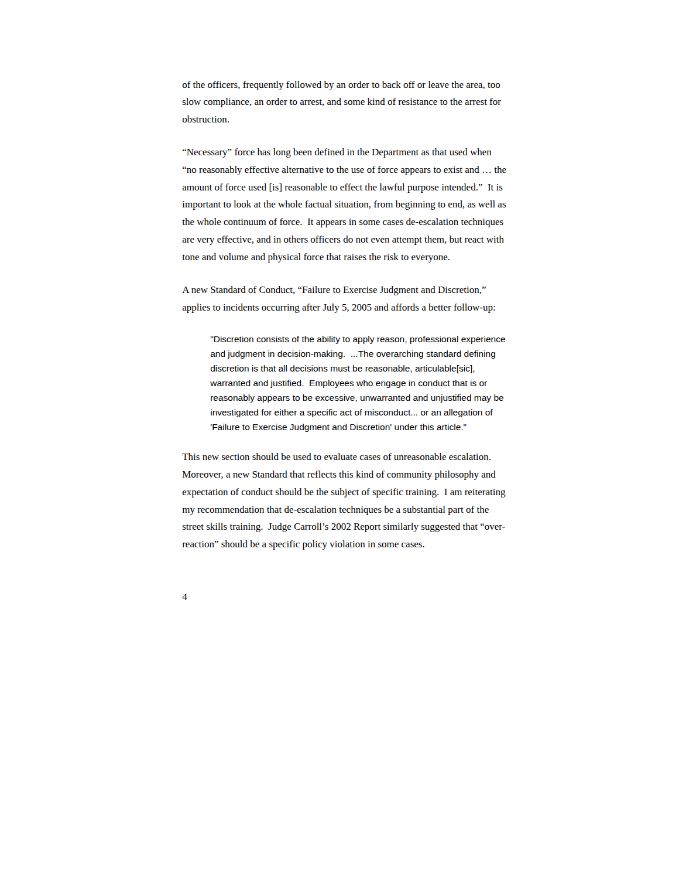of the officers, frequently followed by an order to back off or leave the area, too slow compliance, an order to arrest, and some kind of resistance to the arrest for obstruction.
“Necessary” force has long been defined in the Department as that used when “no reasonably effective alternative to the use of force appears to exist and … the amount of force used [is] reasonable to effect the lawful purpose intended.” It is important to look at the whole factual situation, from beginning to end, as well as the whole continuum of force. It appears in some cases de-escalation techniques are very effective, and in others officers do not even attempt them, but react with tone and volume and physical force that raises the risk to everyone.
A new Standard of Conduct, “Failure to Exercise Judgment and Discretion,” applies to incidents occurring after July 5, 2005 and affords a better follow-up:
"Discretion consists of the ability to apply reason, professional experience and judgment in decision-making. ...The overarching standard defining discretion is that all decisions must be reasonable, articulable[sic], warranted and justified. Employees who engage in conduct that is or reasonably appears to be excessive, unwarranted and unjustified may be investigated for either a specific act of misconduct... or an allegation of 'Failure to Exercise Judgment and Discretion' under this article."
This new section should be used to evaluate cases of unreasonable escalation. Moreover, a new Standard that reflects this kind of community philosophy and expectation of conduct should be the subject of specific training. I am reiterating my recommendation that de-escalation techniques be a substantial part of the street skills training. Judge Carroll’s 2002 Report similarly suggested that “over-reaction” should be a specific policy violation in some cases.
4